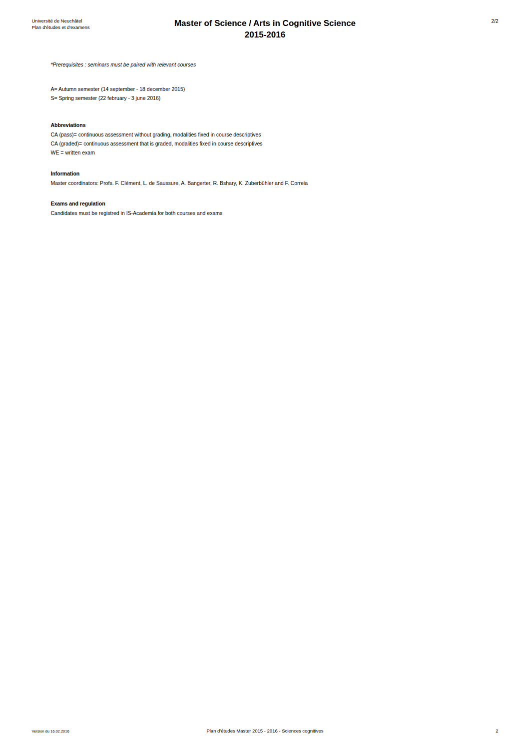Université de Neuchâtel
Plan d'études et d'examens
Master of Science / Arts in Cognitive Science 2015-2016
2/2
*Prerequisites : seminars must be paired with relevant courses
A= Autumn semester (14 september - 18 december 2015)
S= Spring semester (22 february - 3 june 2016)
Abbreviations
CA (pass)= continuous assessment without grading, modalities fixed in course descriptives
CA (graded)= continuous assessment that is graded, modalities fixed in course descriptives
WE = written exam
Information
Master coordinators: Profs. F. Clément, L. de Saussure, A. Bangerter, R. Bshary, K. Zuberbühler and F. Correia
Exams and regulation
Candidates must be registred in IS-Academia for both courses and exams
Version du 16.02.2016 Plan d'études Master 2015 - 2016 - Sciences cognitives 2